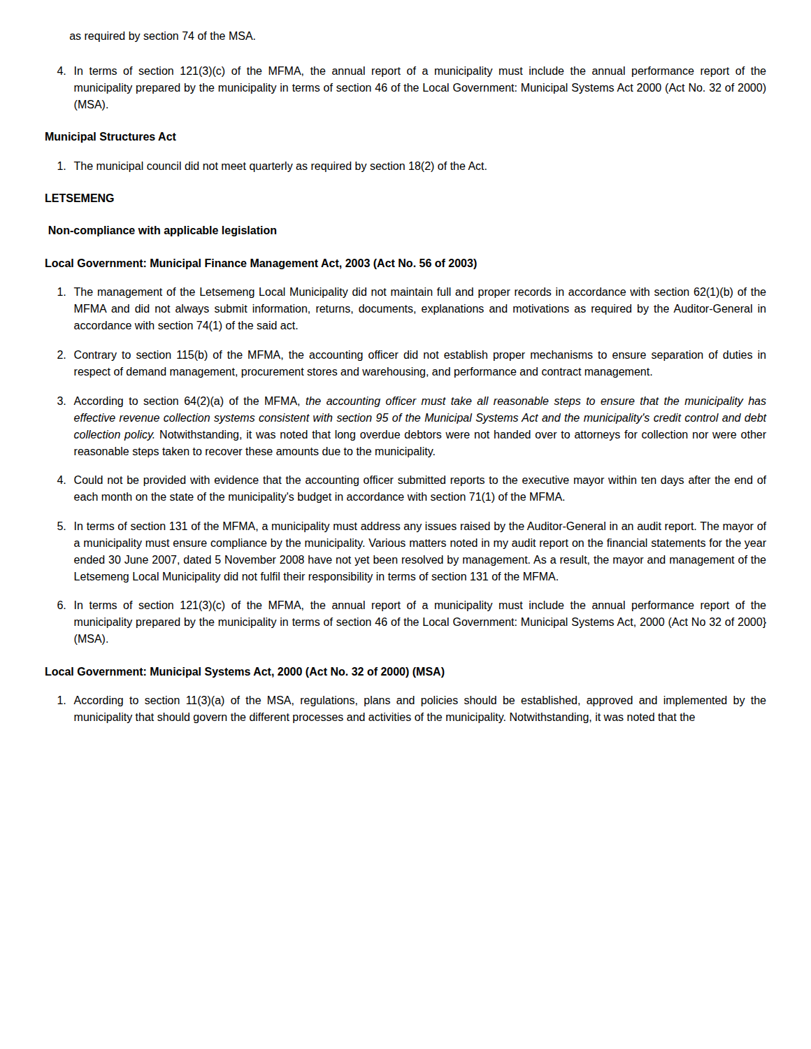as required by section 74 of the MSA.
In terms of section 121(3)(c) of the MFMA, the annual report of a municipality must include the annual performance report of the municipality prepared by the municipality in terms of section 46 of the Local Government: Municipal Systems Act 2000 (Act No. 32 of 2000) (MSA).
Municipal Structures Act
The municipal council did not meet quarterly as required by section 18(2) of the Act.
LETSEMENG
Non-compliance with applicable legislation
Local Government: Municipal Finance Management Act, 2003 (Act No. 56 of 2003)
The management of the Letsemeng Local Municipality did not maintain full and proper records in accordance with section 62(1)(b) of the MFMA and did not always submit information, returns, documents, explanations and motivations as required by the Auditor-General in accordance with section 74(1) of the said act.
Contrary to section 115(b) of the MFMA, the accounting officer did not establish proper mechanisms to ensure separation of duties in respect of demand management, procurement stores and warehousing, and performance and contract management.
According to section 64(2)(a) of the MFMA, the accounting officer must take all reasonable steps to ensure that the municipality has effective revenue collection systems consistent with section 95 of the Municipal Systems Act and the municipality's credit control and debt collection policy. Notwithstanding, it was noted that long overdue debtors were not handed over to attorneys for collection nor were other reasonable steps taken to recover these amounts due to the municipality.
Could not be provided with evidence that the accounting officer submitted reports to the executive mayor within ten days after the end of each month on the state of the municipality's budget in accordance with section 71(1) of the MFMA.
In terms of section 131 of the MFMA, a municipality must address any issues raised by the Auditor-General in an audit report. The mayor of a municipality must ensure compliance by the municipality. Various matters noted in my audit report on the financial statements for the year ended 30 June 2007, dated 5 November 2008 have not yet been resolved by management. As a result, the mayor and management of the Letsemeng Local Municipality did not fulfil their responsibility in terms of section 131 of the MFMA.
In terms of section 121(3)(c) of the MFMA, the annual report of a municipality must include the annual performance report of the municipality prepared by the municipality in terms of section 46 of the Local Government: Municipal Systems Act, 2000 (Act No 32 of 2000} (MSA).
Local Government: Municipal Systems Act, 2000 (Act No. 32 of 2000) (MSA)
According to section 11(3)(a) of the MSA, regulations, plans and policies should be established, approved and implemented by the municipality that should govern the different processes and activities of the municipality. Notwithstanding, it was noted that the